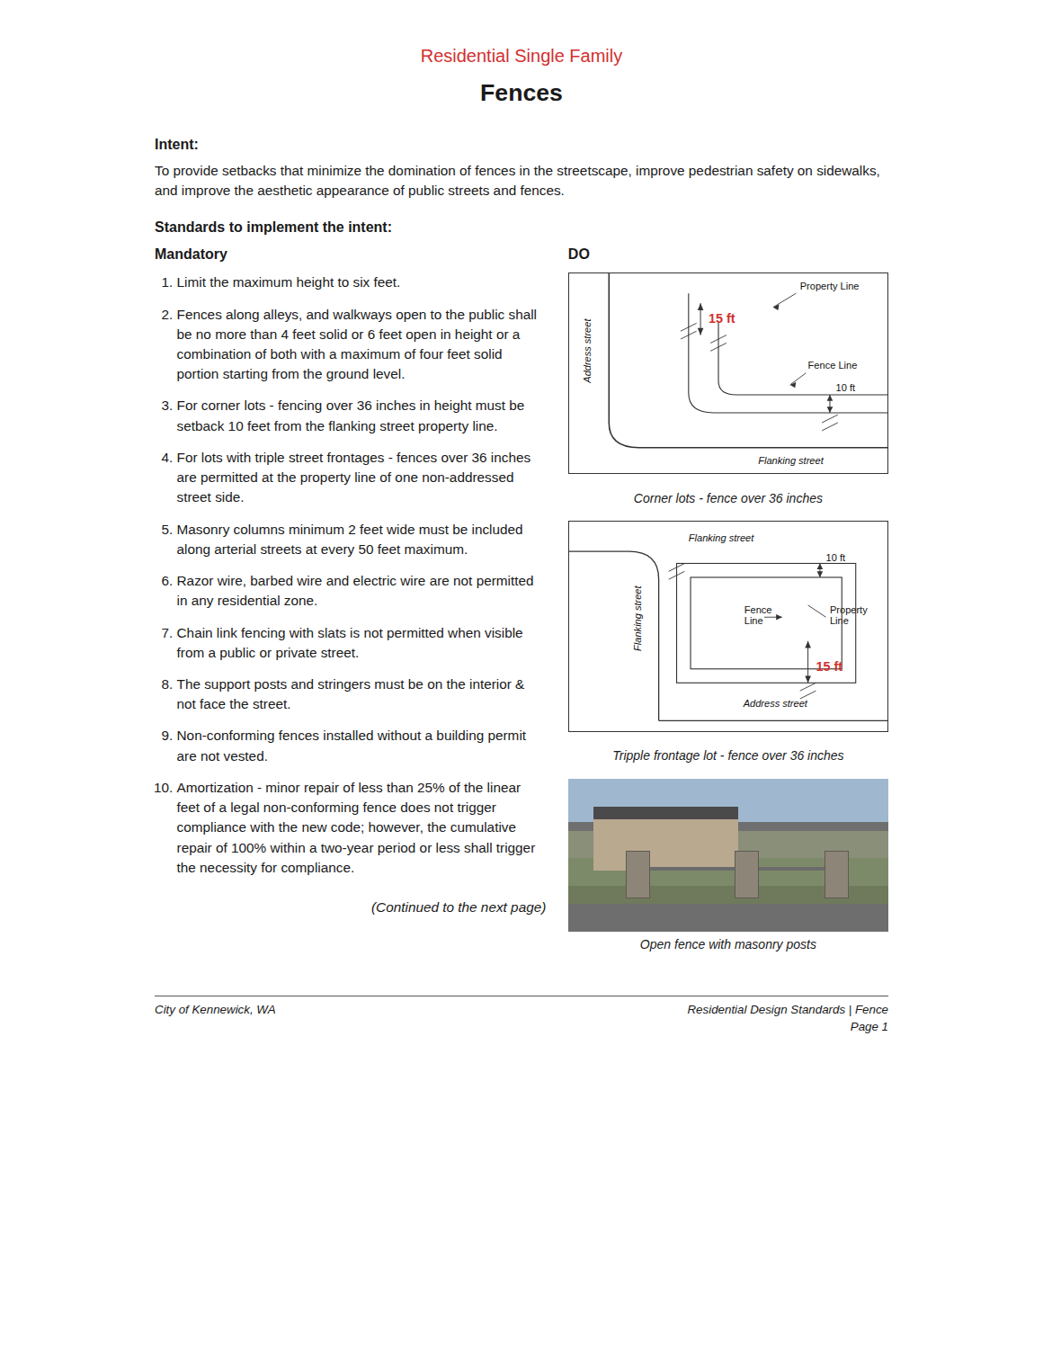Residential Single Family
Fences
Intent:
To provide setbacks that minimize the domination of fences in the streetscape, improve pedestrian safety on sidewalks, and improve the aesthetic appearance of public streets and fences.
Standards to implement the intent:
Mandatory
Limit the maximum height to six feet.
Fences along alleys, and walkways open to the public shall be no more than 4 feet solid or 6 feet open in height or a combination of both with a maximum of four feet solid portion starting from the ground level.
For corner lots - fencing over 36 inches in height must be setback 10 feet from the flanking street property line.
For lots with triple street frontages - fences over 36 inches are permitted at the property line of one non-addressed street side.
Masonry columns minimum 2 feet wide must be included along arterial streets at every 50 feet maximum.
Razor wire, barbed wire and electric wire are not permitted in any residential zone.
Chain link fencing with slats is not permitted when visible from a public or private street.
The support posts and stringers must be on the interior & not face the street.
Non-conforming fences installed without a building permit are not vested.
Amortization - minor repair of less than 25% of the linear feet of a legal non-conforming fence does not trigger compliance with the new code; however, the cumulative repair of 100% within a two-year period or less shall trigger the necessity for compliance.
(Continued to the next page)
DO
Address street Flanking street Property Line Fence Line 15 ft 10 ft
Corner lots - fence over 36 inches
Flanking street Flanking street Address street Property Line Fence Line 10 ft 15 ft
Tripple frontage lot - fence over 36 inches
Open fence with masonry posts
City of Kennewick, WA
Residential Design Standards | Fence
Page 1